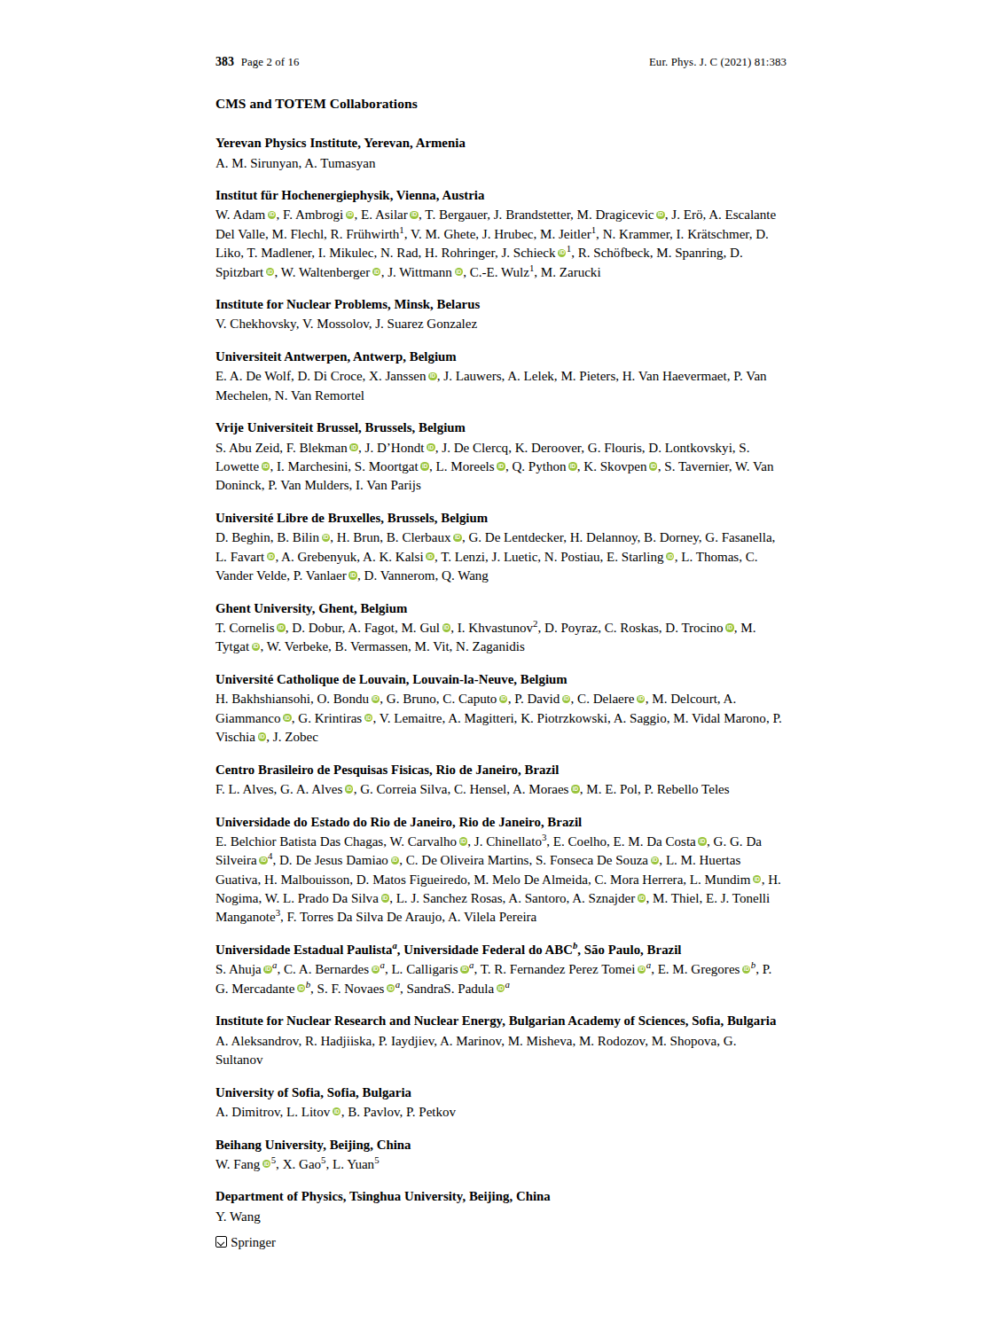383 Page 2 of 16
Eur. Phys. J. C (2021) 81:383
CMS and TOTEM Collaborations
Yerevan Physics Institute, Yerevan, Armenia
A. M. Sirunyan, A. Tumasyan
Institut für Hochenergiephysik, Vienna, Austria
W. Adam , F. Ambrogi , E. Asilar , T. Bergauer, J. Brandstetter, M. Dragicevic , J. Erö, A. Escalante Del Valle, M. Flechl, R. Frühwirth1, V. M. Ghete, J. Hrubec, M. Jeitler1, N. Krammer, I. Krätschmer, D. Liko, T. Madlener, I. Mikulec, N. Rad, H. Rohringer, J. Schieck1, R. Schöfbeck, M. Spanring, D. Spitzbart , W. Waltenberger , J. Wittmann , C.-E. Wulz1, M. Zarucki
Institute for Nuclear Problems, Minsk, Belarus
V. Chekhovsky, V. Mossolov, J. Suarez Gonzalez
Universiteit Antwerpen, Antwerp, Belgium
E. A. De Wolf, D. Di Croce, X. Janssen , J. Lauwers, A. Lelek, M. Pieters, H. Van Haevermaet, P. Van Mechelen, N. Van Remortel
Vrije Universiteit Brussel, Brussels, Belgium
S. Abu Zeid, F. Blekman , J. D’Hondt , J. De Clercq, K. Deroover, G. Flouris, D. Lontkovskyi, S. Lowette , I. Marchesini, S. Moortgat , L. Moreels , Q. Python , K. Skovpen , S. Tavernier, W. Van Doninck, P. Van Mulders, I. Van Parijs
Université Libre de Bruxelles, Brussels, Belgium
D. Beghin, B. Bilin , H. Brun, B. Clerbaux , G. De Lentdecker, H. Delannoy, B. Dorney, G. Fasanella, L. Favart , A. Grebenyuk, A. K. Kalsi , T. Lenzi, J. Luetic, N. Postiau, E. Starling , L. Thomas, C. Vander Velde, P. Vanlaer , D. Vannerom, Q. Wang
Ghent University, Ghent, Belgium
T. Cornelis , D. Dobur, A. Fagot, M. Gul , I. Khvastunov2, D. Poyraz, C. Roskas, D. Trocino , M. Tytgat , W. Verbeke, B. Vermassen, M. Vit, N. Zaganidis
Université Catholique de Louvain, Louvain-la-Neuve, Belgium
H. Bakhshiansohi, O. Bondu , G. Bruno, C. Caputo , P. David , C. Delaere , M. Delcourt, A. Giammanco , G. Krintiras , V. Lemaitre, A. Magitteri, K. Piotrzkowski, A. Saggio, M. Vidal Marono, P. Vischia , J. Zobec
Centro Brasileiro de Pesquisas Fisicas, Rio de Janeiro, Brazil
F. L. Alves, G. A. Alves , G. Correia Silva, C. Hensel, A. Moraes , M. E. Pol, P. Rebello Teles
Universidade do Estado do Rio de Janeiro, Rio de Janeiro, Brazil
E. Belchior Batista Das Chagas, W. Carvalho , J. Chinellato3, E. Coelho, E. M. Da Costa , G. G. Da Silveira4, D. De Jesus Damiao , C. De Oliveira Martins, S. Fonseca De Souza , L. M. Huertas Guativa, H. Malbouisson, D. Matos Figueiredo, M. Melo De Almeida, C. Mora Herrera, L. Mundim , H. Nogima, W. L. Prado Da Silva , L. J. Sanchez Rosas, A. Santoro, A. Sznajder , M. Thiel, E. J. Tonelli Manganote3, F. Torres Da Silva De Araujo, A. Vilela Pereira
Universidade Estadual Paulistaa, Universidade Federal do ABCb, São Paulo, Brazil
S. Ahuja a, C. A. Bernardes a, L. Calligaris a, T. R. Fernandez Perez Tomei a, E. M. Gregores b, P. G. Mercadante b, S. F. Novaes a, SandraS. Padula a
Institute for Nuclear Research and Nuclear Energy, Bulgarian Academy of Sciences, Sofia, Bulgaria
A. Aleksandrov, R. Hadjiiska, P. Iaydjiev, A. Marinov, M. Misheva, M. Rodozov, M. Shopova, G. Sultanov
University of Sofia, Sofia, Bulgaria
A. Dimitrov, L. Litov , B. Pavlov, P. Petkov
Beihang University, Beijing, China
W. Fang5, X. Gao5, L. Yuan5
Department of Physics, Tsinghua University, Beijing, China
Y. Wang
Springer